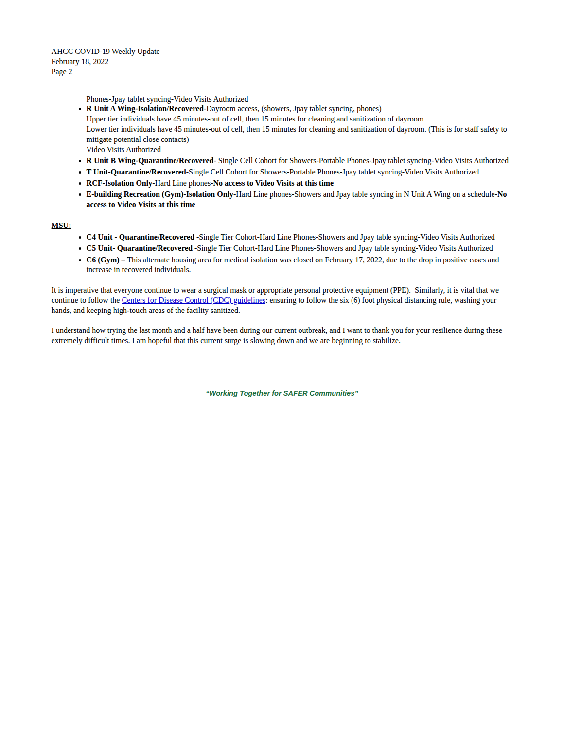AHCC COVID-19 Weekly Update
February 18, 2022
Page 2
Phones-Jpay tablet syncing-Video Visits Authorized
R Unit A Wing-Isolation/Recovered-Dayroom access, (showers, Jpay tablet syncing, phones)
Upper tier individuals have 45 minutes-out of cell, then 15 minutes for cleaning and sanitization of dayroom.
Lower tier individuals have 45 minutes-out of cell, then 15 minutes for cleaning and sanitization of dayroom. (This is for staff safety to mitigate potential close contacts)
Video Visits Authorized
R Unit B Wing-Quarantine/Recovered- Single Cell Cohort for Showers-Portable Phones-Jpay tablet syncing-Video Visits Authorized
T Unit-Quarantine/Recovered-Single Cell Cohort for Showers-Portable Phones-Jpay tablet syncing-Video Visits Authorized
RCF-Isolation Only-Hard Line phones-No access to Video Visits at this time
E-building Recreation (Gym)-Isolation Only-Hard Line phones-Showers and Jpay table syncing in N Unit A Wing on a schedule-No access to Video Visits at this time
MSU:
C4 Unit - Quarantine/Recovered -Single Tier Cohort-Hard Line Phones-Showers and Jpay table syncing-Video Visits Authorized
C5 Unit- Quarantine/Recovered -Single Tier Cohort-Hard Line Phones-Showers and Jpay table syncing-Video Visits Authorized
C6 (Gym) – This alternate housing area for medical isolation was closed on February 17, 2022, due to the drop in positive cases and increase in recovered individuals.
It is imperative that everyone continue to wear a surgical mask or appropriate personal protective equipment (PPE). Similarly, it is vital that we continue to follow the Centers for Disease Control (CDC) guidelines: ensuring to follow the six (6) foot physical distancing rule, washing your hands, and keeping high-touch areas of the facility sanitized.
I understand how trying the last month and a half have been during our current outbreak, and I want to thank you for your resilience during these extremely difficult times. I am hopeful that this current surge is slowing down and we are beginning to stabilize.
“Working Together for SAFER Communities”